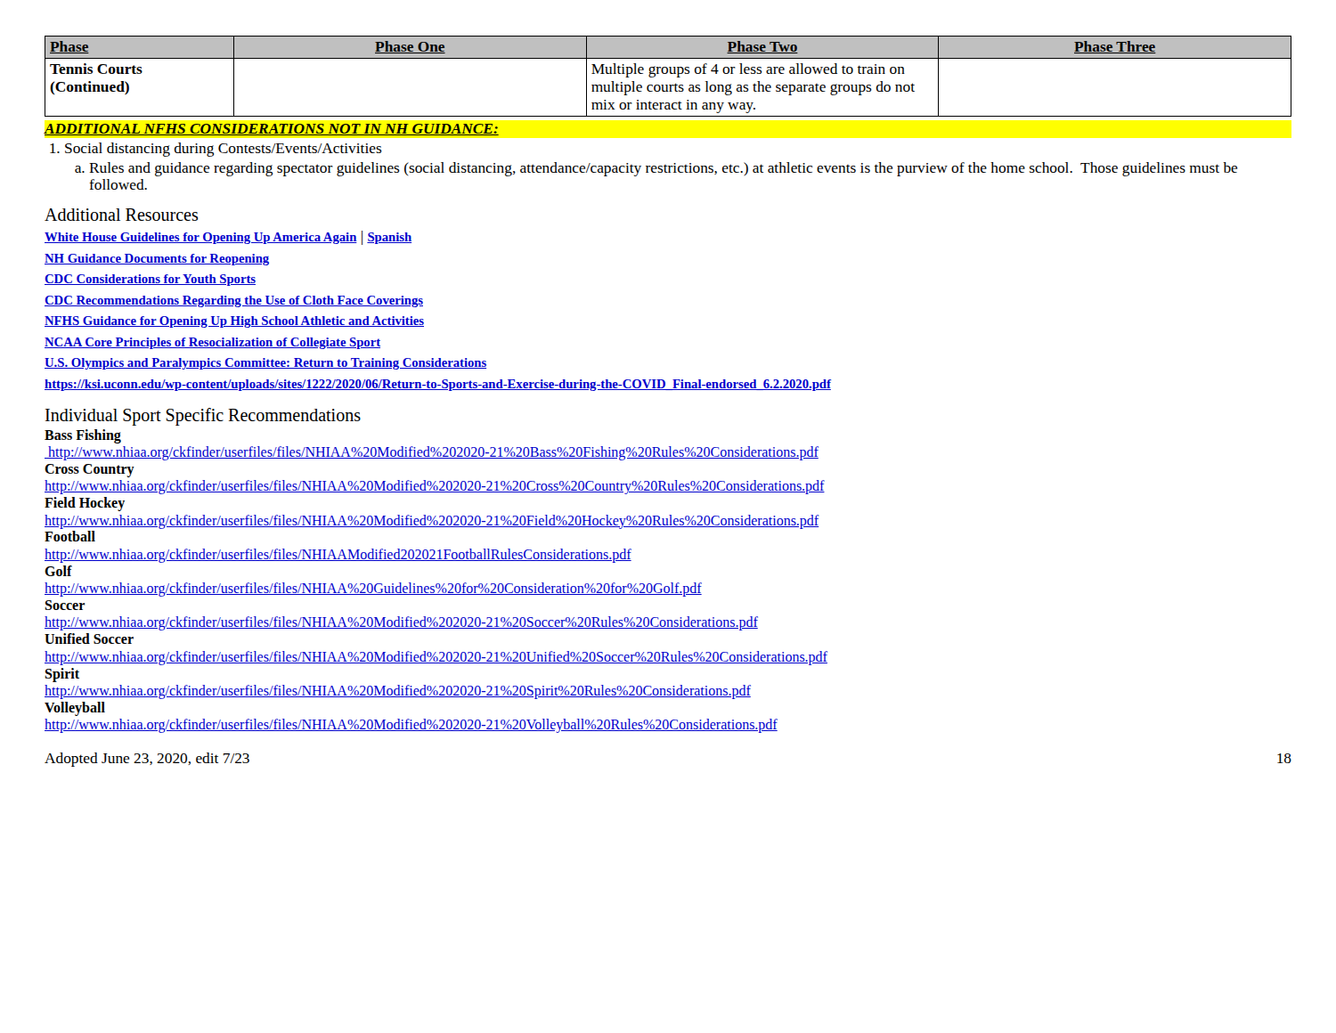| Phase | Phase One | Phase Two | Phase Three |
| --- | --- | --- | --- |
| Tennis Courts (Continued) | | Multiple groups of 4 or less are allowed to train on multiple courts as long as the separate groups do not mix or interact in any way. | |
ADDITIONAL NFHS CONSIDERATIONS NOT IN NH GUIDANCE:
Social distancing during Contests/Events/Activities
Rules and guidance regarding spectator guidelines (social distancing, attendance/capacity restrictions, etc.) at athletic events is the purview of the home school. Those guidelines must be followed.
Additional Resources
White House Guidelines for Opening Up America Again | Spanish
NH Guidance Documents for Reopening
CDC Considerations for Youth Sports
CDC Recommendations Regarding the Use of Cloth Face Coverings
NFHS Guidance for Opening Up High School Athletic and Activities
NCAA Core Principles of Resocialization of Collegiate Sport
U.S. Olympics and Paralympics Committee: Return to Training Considerations
https://ksi.uconn.edu/wp-content/uploads/sites/1222/2020/06/Return-to-Sports-and-Exercise-during-the-COVID_Final-endorsed_6.2.2020.pdf
Individual Sport Specific Recommendations
Bass Fishing
http://www.nhiaa.org/ckfinder/userfiles/files/NHIAA%20Modified%202020-21%20Bass%20Fishing%20Rules%20Considerations.pdf
Cross Country
http://www.nhiaa.org/ckfinder/userfiles/files/NHIAA%20Modified%202020-21%20Cross%20Country%20Rules%20Considerations.pdf
Field Hockey
http://www.nhiaa.org/ckfinder/userfiles/files/NHIAA%20Modified%202020-21%20Field%20Hockey%20Rules%20Considerations.pdf
Football
http://www.nhiaa.org/ckfinder/userfiles/files/NHIAAModified202021FootballRulesConsiderations.pdf
Golf
http://www.nhiaa.org/ckfinder/userfiles/files/NHIAA%20Guidelines%20for%20Consideration%20for%20Golf.pdf
Soccer
http://www.nhiaa.org/ckfinder/userfiles/files/NHIAA%20Modified%202020-21%20Soccer%20Rules%20Considerations.pdf
Unified Soccer
http://www.nhiaa.org/ckfinder/userfiles/files/NHIAA%20Modified%202020-21%20Unified%20Soccer%20Rules%20Considerations.pdf
Spirit
http://www.nhiaa.org/ckfinder/userfiles/files/NHIAA%20Modified%202020-21%20Spirit%20Rules%20Considerations.pdf
Volleyball
http://www.nhiaa.org/ckfinder/userfiles/files/NHIAA%20Modified%202020-21%20Volleyball%20Rules%20Considerations.pdf
Adopted June 23, 2020, edit 7/23
18